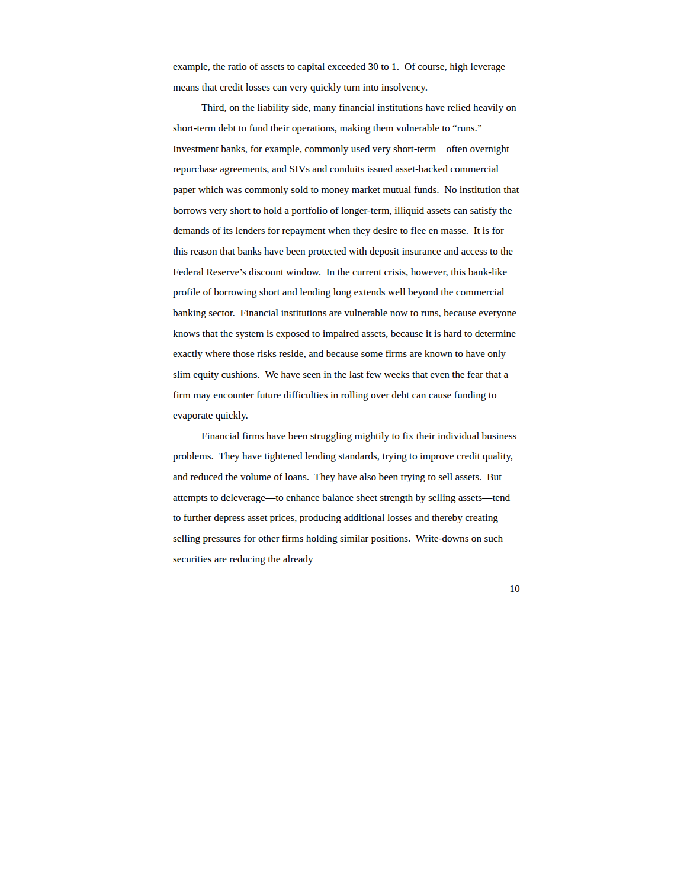example, the ratio of assets to capital exceeded 30 to 1. Of course, high leverage means that credit losses can very quickly turn into insolvency.
Third, on the liability side, many financial institutions have relied heavily on short-term debt to fund their operations, making them vulnerable to “runs.” Investment banks, for example, commonly used very short-term—often overnight—repurchase agreements, and SIVs and conduits issued asset-backed commercial paper which was commonly sold to money market mutual funds. No institution that borrows very short to hold a portfolio of longer-term, illiquid assets can satisfy the demands of its lenders for repayment when they desire to flee en masse. It is for this reason that banks have been protected with deposit insurance and access to the Federal Reserve’s discount window. In the current crisis, however, this bank-like profile of borrowing short and lending long extends well beyond the commercial banking sector. Financial institutions are vulnerable now to runs, because everyone knows that the system is exposed to impaired assets, because it is hard to determine exactly where those risks reside, and because some firms are known to have only slim equity cushions. We have seen in the last few weeks that even the fear that a firm may encounter future difficulties in rolling over debt can cause funding to evaporate quickly.
Financial firms have been struggling mightily to fix their individual business problems. They have tightened lending standards, trying to improve credit quality, and reduced the volume of loans. They have also been trying to sell assets. But attempts to deleverage—to enhance balance sheet strength by selling assets—tend to further depress asset prices, producing additional losses and thereby creating selling pressures for other firms holding similar positions. Write-downs on such securities are reducing the already
10